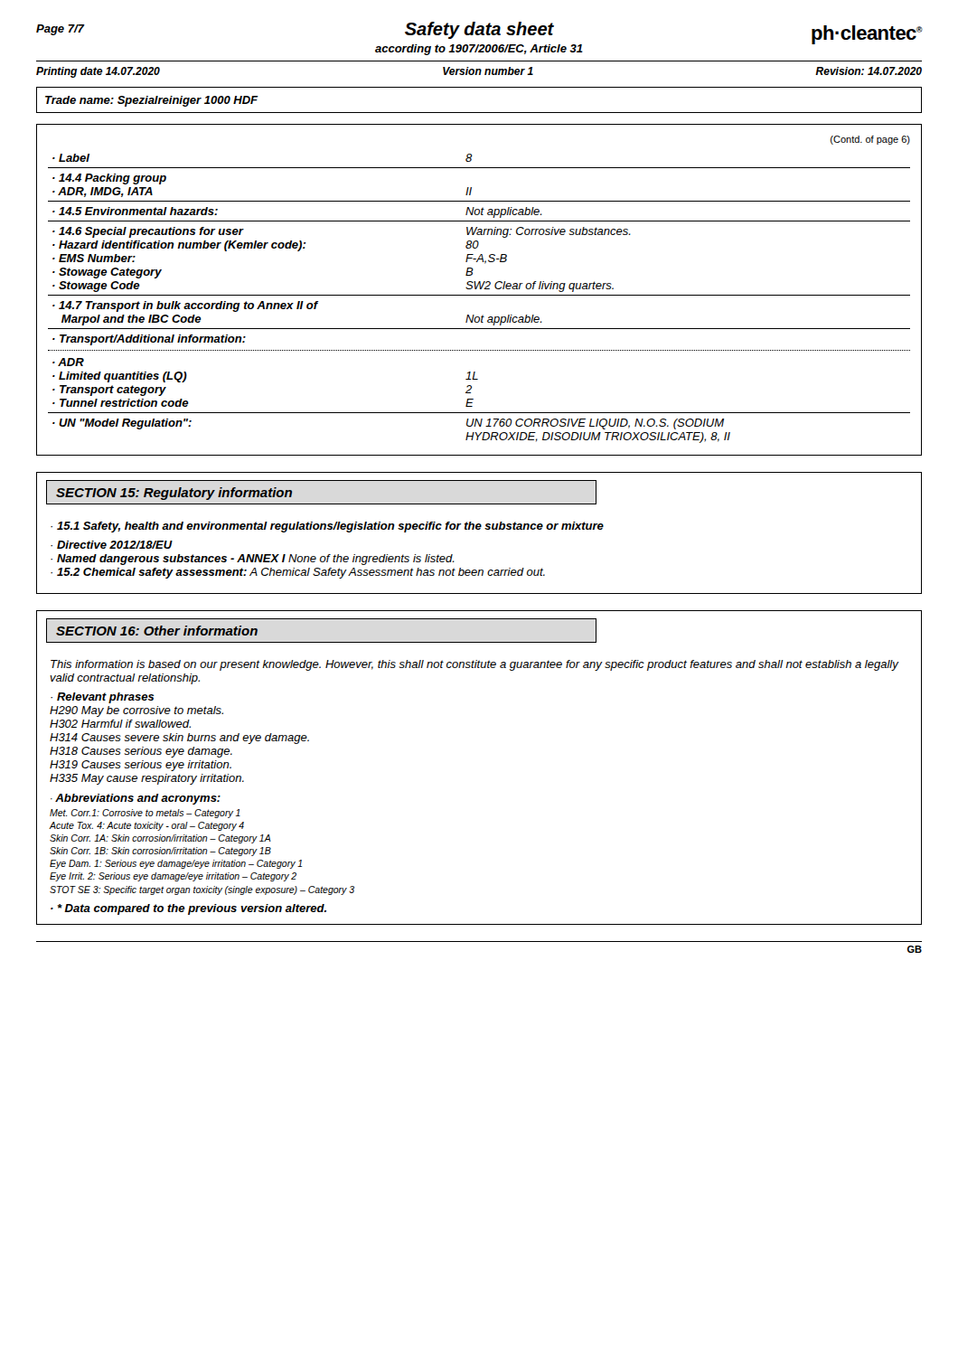Page 7/7
Safety data sheet
according to 1907/2006/EC, Article 31
ph·cleantec®
Printing date 14.07.2020
Version number 1
Revision: 14.07.2020
Trade name: Spezialreiniger 1000 HDF
(Contd. of page 6)
| · Label | 8 |
| · 14.4 Packing group · ADR, IMDG, IATA | II |
| · 14.5 Environmental hazards: | Not applicable. |
| · 14.6 Special precautions for user · Hazard identification number (Kemler code): · EMS Number: · Stowage Category · Stowage Code | Warning: Corrosive substances. 80 F-A,S-B B SW2 Clear of living quarters. |
| · 14.7 Transport in bulk according to Annex II of Marpol and the IBC Code | Not applicable. |
| · Transport/Additional information: | |
| · ADR · Limited quantities (LQ) · Transport category · Tunnel restriction code | 1L 2 E |
| · UN "Model Regulation": | UN 1760 CORROSIVE LIQUID, N.O.S. (SODIUM HYDROXIDE, DISODIUM TRIOXOSILICATE), 8, II |
SECTION 15: Regulatory information
· 15.1 Safety, health and environmental regulations/legislation specific for the substance or mixture
· Directive 2012/18/EU
· Named dangerous substances - ANNEX I None of the ingredients is listed.
· 15.2 Chemical safety assessment: A Chemical Safety Assessment has not been carried out.
SECTION 16: Other information
This information is based on our present knowledge. However, this shall not constitute a guarantee for any specific product features and shall not establish a legally valid contractual relationship.
· Relevant phrases
H290 May be corrosive to metals.
H302 Harmful if swallowed.
H314 Causes severe skin burns and eye damage.
H318 Causes serious eye damage.
H319 Causes serious eye irritation.
H335 May cause respiratory irritation.
· Abbreviations and acronyms:
Met. Corr.1: Corrosive to metals – Category 1
Acute Tox. 4: Acute toxicity - oral – Category 4
Skin Corr. 1A: Skin corrosion/irritation – Category 1A
Skin Corr. 1B: Skin corrosion/irritation – Category 1B
Eye Dam. 1: Serious eye damage/eye irritation – Category 1
Eye Irrit. 2: Serious eye damage/eye irritation – Category 2
STOT SE 3: Specific target organ toxicity (single exposure) – Category 3
· * Data compared to the previous version altered.
GB